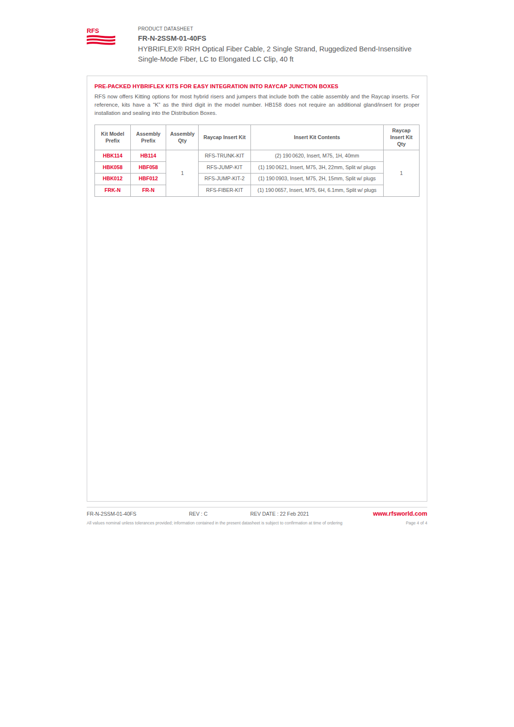RFS
PRODUCT DATASHEET
FR-N-2SSM-01-40FS
HYBRIFLEX® RRH Optical Fiber Cable, 2 Single Strand, Ruggedized Bend-Insensitive Single-Mode Fiber, LC to Elongated LC Clip, 40 ft
PRE-PACKED HYBRIFLEX KITS FOR EASY INTEGRATION INTO RAYCAP JUNCTION BOXES
RFS now offers Kitting options for most hybrid risers and jumpers that include both the cable assembly and the Raycap inserts. For reference, kits have a “K” as the third digit in the model number. HB158 does not require an additional gland/insert for proper installation and sealing into the Distribution Boxes.
| Kit Model Prefix | Assembly Prefix | Assembly Qty | Raycap Insert Kit | Insert Kit Contents | Raycap Insert Kit Qty |
| --- | --- | --- | --- | --- | --- |
| HBK114 | HB114 | 1 | RFS-TRUNK-KIT | (2) 190 0620, Insert, M75, 1H, 40mm | 1 |
| HBK058 | HBF058 | RFS-JUMP-KIT | (1) 190 0621, Insert, M75, 3H, 22mm, Split w/ plugs |
| HBK012 | HBF012 | RFS-JUMP-KIT-2 | (1) 190 0903, Insert, M75, 2H, 15mm, Split w/ plugs |
| FRK-N | FR-N | RFS-FIBER-KIT | (1) 190 0657, Insert, M75, 6H, 6.1mm, Split w/ plugs |
FR-N-2SSM-01-40FS
REV : C
REV DATE : 22 Feb 2021
www.rfsworld.com
All values nominal unless tolerances provided; information contained in the present datasheet is subject to confirmation at time of ordering
Page 4 of 4